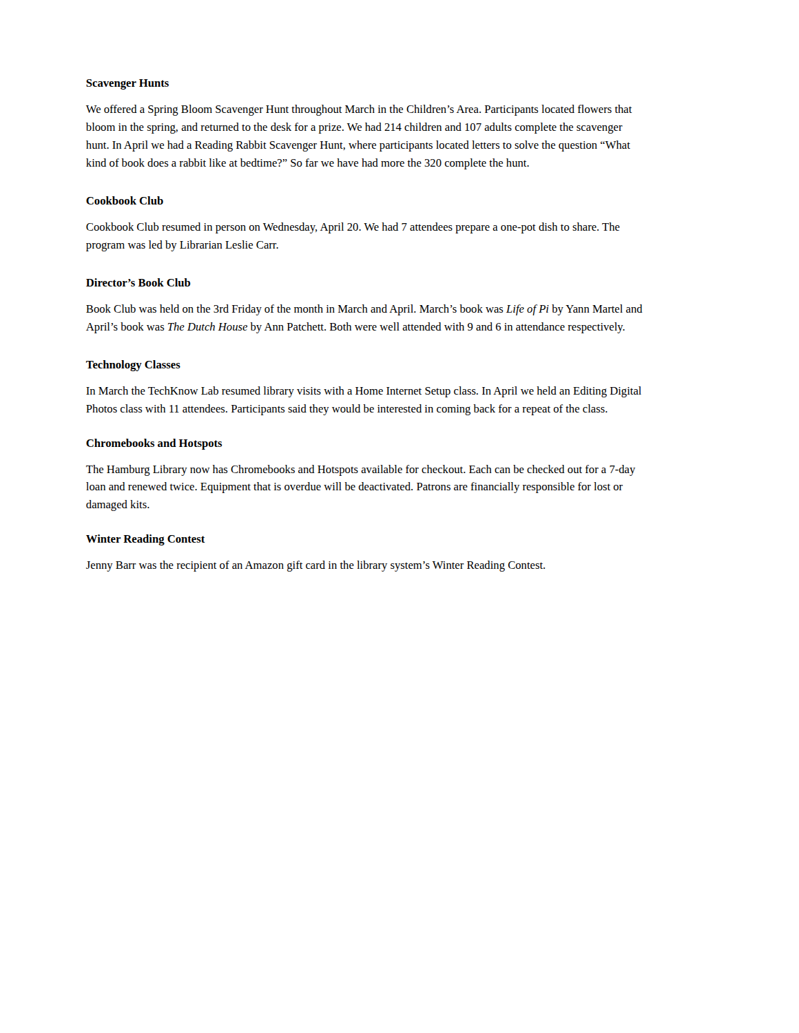Scavenger Hunts
We offered a Spring Bloom Scavenger Hunt throughout March in the Children’s Area. Participants located flowers that bloom in the spring, and returned to the desk for a prize. We had 214 children and 107 adults complete the scavenger hunt. In April we had a Reading Rabbit Scavenger Hunt, where participants located letters to solve the question “What kind of book does a rabbit like at bedtime?” So far we have had more the 320 complete the hunt.
Cookbook Club
Cookbook Club resumed in person on Wednesday, April 20. We had 7 attendees prepare a one-pot dish to share. The program was led by Librarian Leslie Carr.
Director’s Book Club
Book Club was held on the 3rd Friday of the month in March and April. March’s book was Life of Pi by Yann Martel and April’s book was The Dutch House by Ann Patchett. Both were well attended with 9 and 6 in attendance respectively.
Technology Classes
In March the TechKnow Lab resumed library visits with a Home Internet Setup class. In April we held an Editing Digital Photos class with 11 attendees. Participants said they would be interested in coming back for a repeat of the class.
Chromebooks and Hotspots
The Hamburg Library now has Chromebooks and Hotspots available for checkout. Each can be checked out for a 7-day loan and renewed twice. Equipment that is overdue will be deactivated. Patrons are financially responsible for lost or damaged kits.
Winter Reading Contest
Jenny Barr was the recipient of an Amazon gift card in the library system’s Winter Reading Contest.